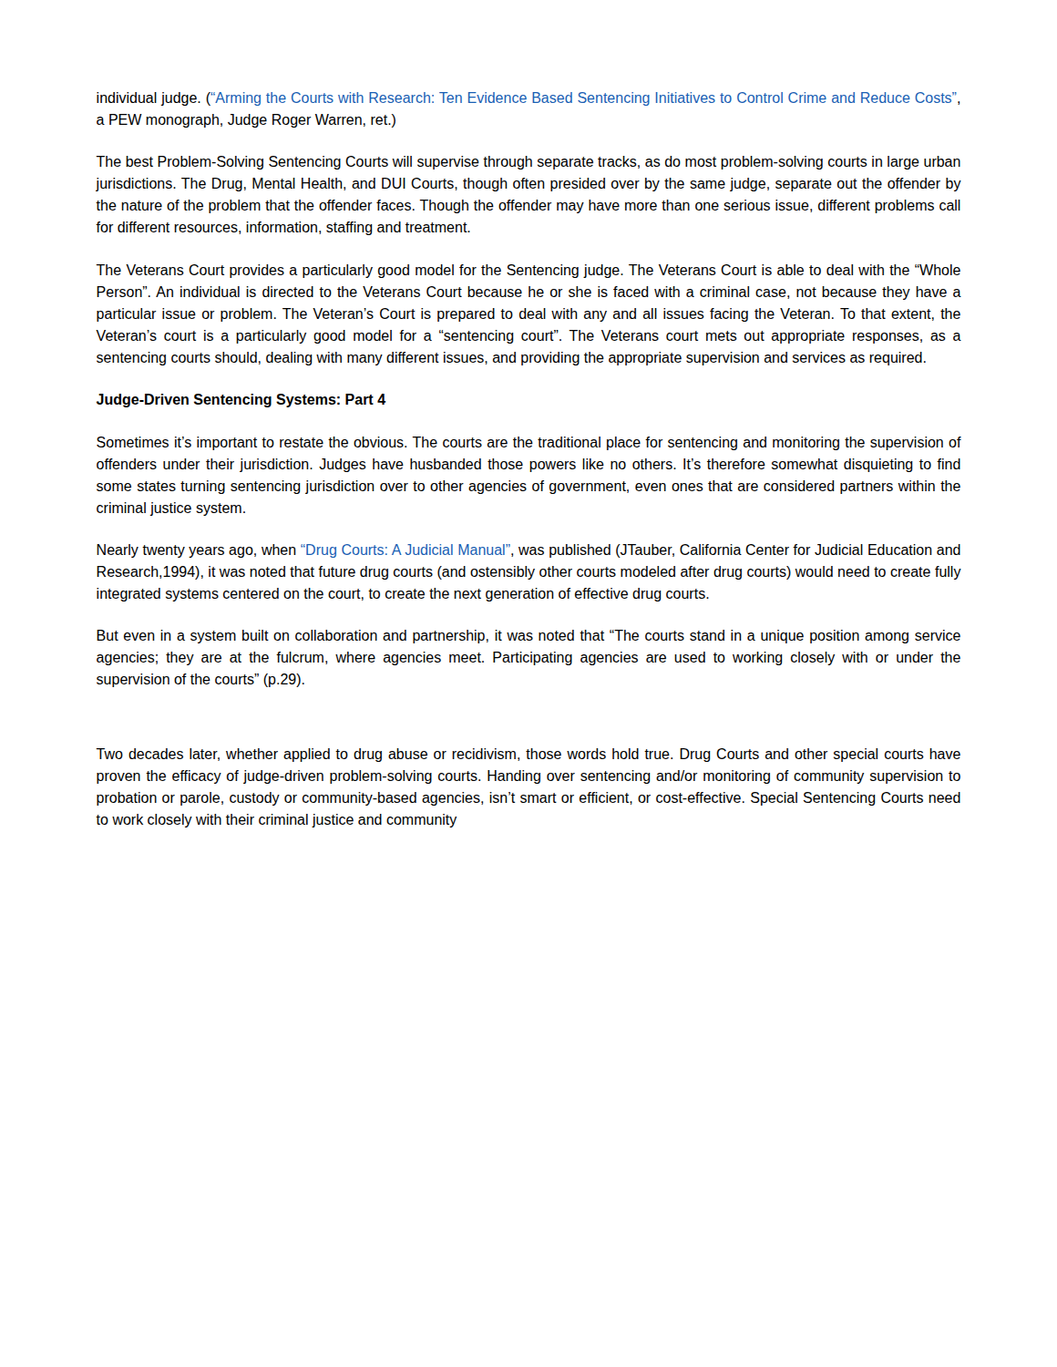individual judge. (“Arming the Courts with Research: Ten Evidence Based Sentencing Initiatives to Control Crime and Reduce Costs”, a PEW monograph, Judge Roger Warren, ret.)
The best Problem-Solving Sentencing Courts will supervise through separate tracks, as do most problem-solving courts in large urban jurisdictions. The Drug, Mental Health, and DUI Courts, though often presided over by the same judge, separate out the offender by the nature of the problem that the offender faces. Though the offender may have more than one serious issue, different problems call for different resources, information, staffing and treatment.
The Veterans Court provides a particularly good model for the Sentencing judge. The Veterans Court is able to deal with the “Whole Person”. An individual is directed to the Veterans Court because he or she is faced with a criminal case, not because they have a particular issue or problem. The Veteran’s Court is prepared to deal with any and all issues facing the Veteran. To that extent, the Veteran’s court is a particularly good model for a “sentencing court”. The Veterans court mets out appropriate responses, as a sentencing courts should, dealing with many different issues, and providing the appropriate supervision and services as required.
Judge-Driven Sentencing Systems: Part 4
Sometimes it’s important to restate the obvious. The courts are the traditional place for sentencing and monitoring the supervision of offenders under their jurisdiction. Judges have husbanded those powers like no others. It’s therefore somewhat disquieting to find some states turning sentencing jurisdiction over to other agencies of government, even ones that are considered partners within the criminal justice system.
Nearly twenty years ago, when “Drug Courts: A Judicial Manual”, was published (JTauber, California Center for Judicial Education and Research,1994), it was noted that future drug courts (and ostensibly other courts modeled after drug courts) would need to create fully integrated systems centered on the court, to create the next generation of effective drug courts.
But even in a system built on collaboration and partnership, it was noted that “The courts stand in a unique position among service agencies; they are at the fulcrum, where agencies meet. Participating agencies are used to working closely with or under the supervision of the courts” (p.29).
Two decades later, whether applied to drug abuse or recidivism, those words hold true. Drug Courts and other special courts have proven the efficacy of judge-driven problem-solving courts. Handing over sentencing and/or monitoring of community supervision to probation or parole, custody or community-based agencies, isn’t smart or efficient, or cost-effective. Special Sentencing Courts need to work closely with their criminal justice and community